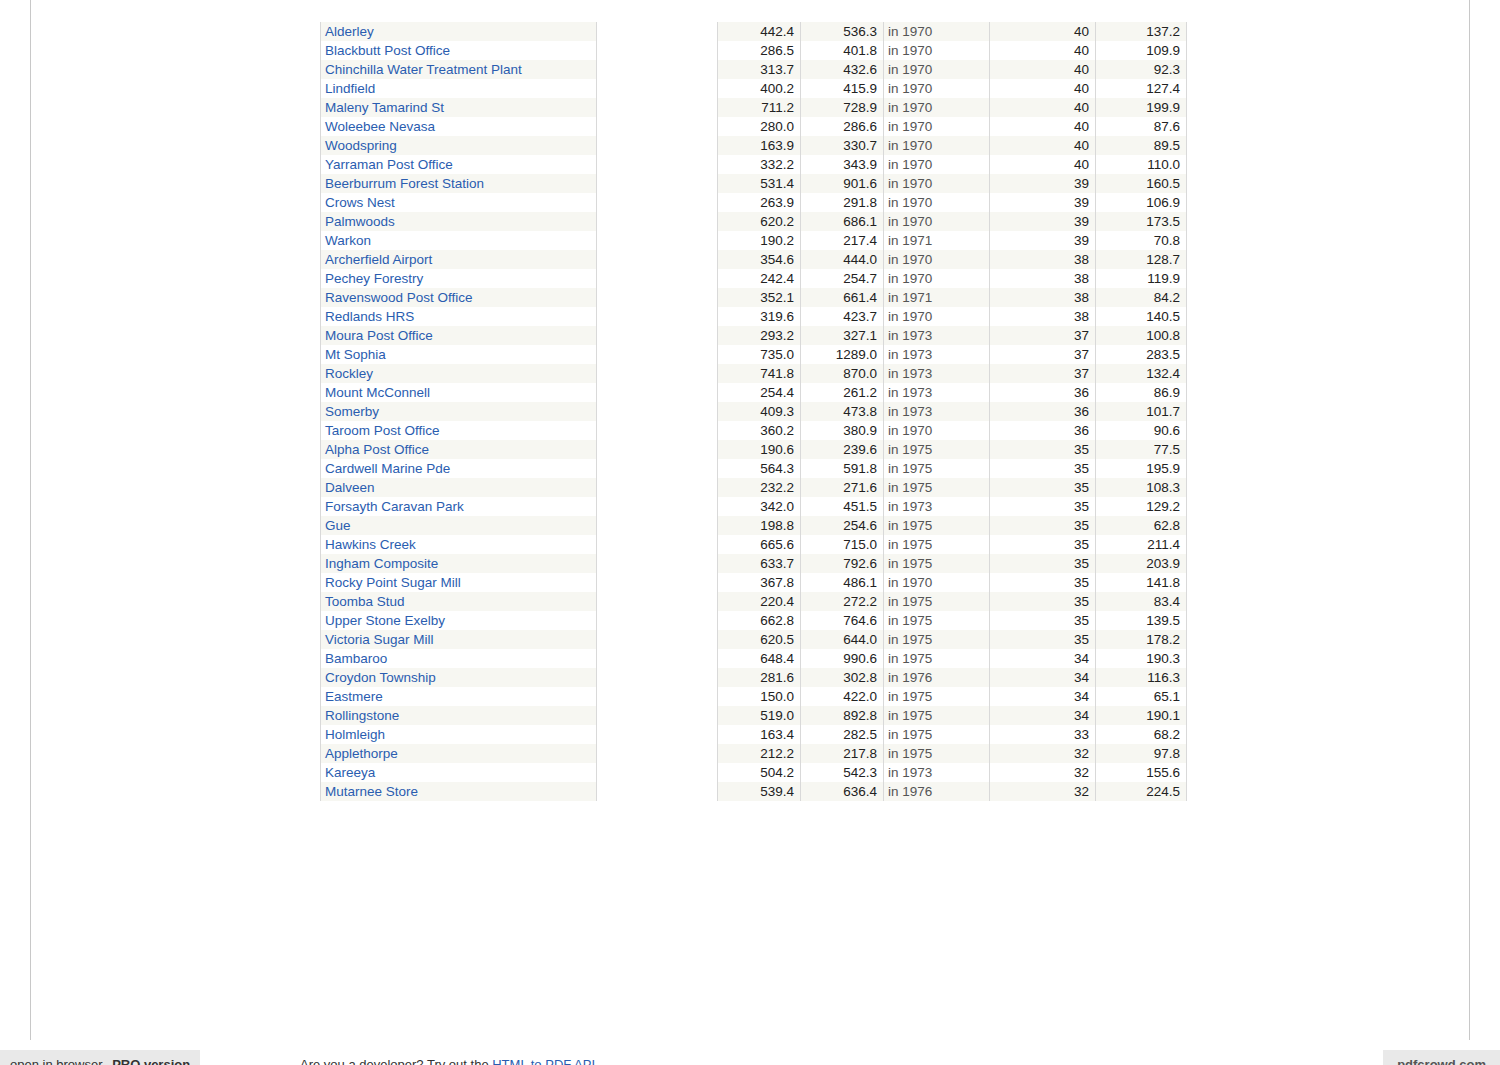| Alderley | | 442.4 | 536.3 | in 1970 | 40 | 137.2 |
| Blackbutt Post Office | | 286.5 | 401.8 | in 1970 | 40 | 109.9 |
| Chinchilla Water Treatment Plant | | 313.7 | 432.6 | in 1970 | 40 | 92.3 |
| Lindfield | | 400.2 | 415.9 | in 1970 | 40 | 127.4 |
| Maleny Tamarind St | | 711.2 | 728.9 | in 1970 | 40 | 199.9 |
| Woleebee Nevasa | | 280.0 | 286.6 | in 1970 | 40 | 87.6 |
| Woodspring | | 163.9 | 330.7 | in 1970 | 40 | 89.5 |
| Yarraman Post Office | | 332.2 | 343.9 | in 1970 | 40 | 110.0 |
| Beerburrum Forest Station | | 531.4 | 901.6 | in 1970 | 39 | 160.5 |
| Crows Nest | | 263.9 | 291.8 | in 1970 | 39 | 106.9 |
| Palmwoods | | 620.2 | 686.1 | in 1970 | 39 | 173.5 |
| Warkon | | 190.2 | 217.4 | in 1971 | 39 | 70.8 |
| Archerfield Airport | | 354.6 | 444.0 | in 1970 | 38 | 128.7 |
| Pechey Forestry | | 242.4 | 254.7 | in 1970 | 38 | 119.9 |
| Ravenswood Post Office | | 352.1 | 661.4 | in 1971 | 38 | 84.2 |
| Redlands HRS | | 319.6 | 423.7 | in 1970 | 38 | 140.5 |
| Moura Post Office | | 293.2 | 327.1 | in 1973 | 37 | 100.8 |
| Mt Sophia | | 735.0 | 1289.0 | in 1973 | 37 | 283.5 |
| Rockley | | 741.8 | 870.0 | in 1973 | 37 | 132.4 |
| Mount McConnell | | 254.4 | 261.2 | in 1973 | 36 | 86.9 |
| Somerby | | 409.3 | 473.8 | in 1973 | 36 | 101.7 |
| Taroom Post Office | | 360.2 | 380.9 | in 1970 | 36 | 90.6 |
| Alpha Post Office | | 190.6 | 239.6 | in 1975 | 35 | 77.5 |
| Cardwell Marine Pde | | 564.3 | 591.8 | in 1975 | 35 | 195.9 |
| Dalveen | | 232.2 | 271.6 | in 1975 | 35 | 108.3 |
| Forsayth Caravan Park | | 342.0 | 451.5 | in 1973 | 35 | 129.2 |
| Gue | | 198.8 | 254.6 | in 1975 | 35 | 62.8 |
| Hawkins Creek | | 665.6 | 715.0 | in 1975 | 35 | 211.4 |
| Ingham Composite | | 633.7 | 792.6 | in 1975 | 35 | 203.9 |
| Rocky Point Sugar Mill | | 367.8 | 486.1 | in 1970 | 35 | 141.8 |
| Toomba Stud | | 220.4 | 272.2 | in 1975 | 35 | 83.4 |
| Upper Stone Exelby | | 662.8 | 764.6 | in 1975 | 35 | 139.5 |
| Victoria Sugar Mill | | 620.5 | 644.0 | in 1975 | 35 | 178.2 |
| Bambaroo | | 648.4 | 990.6 | in 1975 | 34 | 190.3 |
| Croydon Township | | 281.6 | 302.8 | in 1976 | 34 | 116.3 |
| Eastmere | | 150.0 | 422.0 | in 1975 | 34 | 65.1 |
| Rollingstone | | 519.0 | 892.8 | in 1975 | 34 | 190.1 |
| Holmleigh | | 163.4 | 282.5 | in 1975 | 33 | 68.2 |
| Applethorpe | | 212.2 | 217.8 | in 1975 | 32 | 97.8 |
| Kareeya | | 504.2 | 542.3 | in 1973 | 32 | 155.6 |
| Mutarnee Store | | 539.4 | 636.4 | in 1976 | 32 | 224.5 |
open in browser PRO version
Are you a developer? Try out the HTML to PDF API
pdfcrowd.com